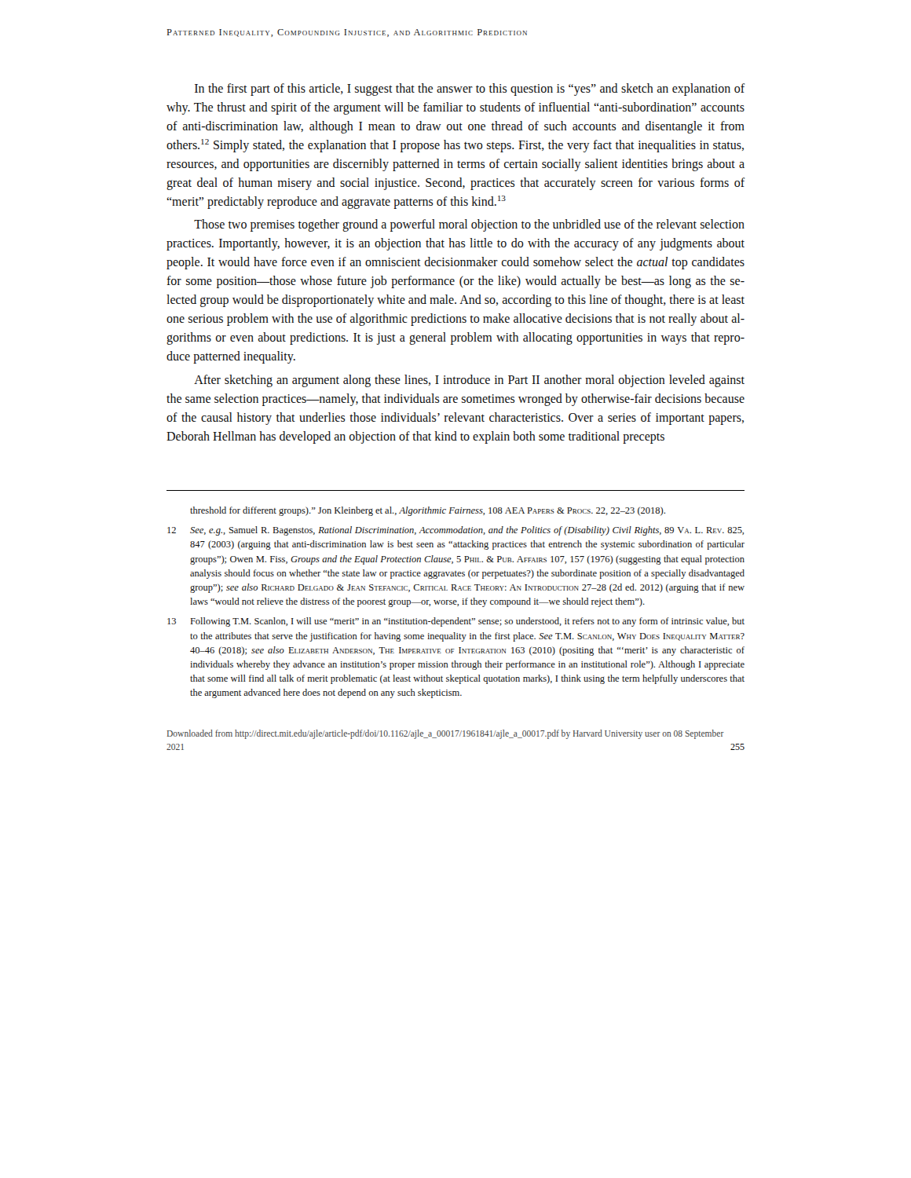Patterned Inequality, Compounding Injustice, and Algorithmic Prediction
In the first part of this article, I suggest that the answer to this question is “yes” and sketch an explanation of why. The thrust and spirit of the argument will be familiar to students of influential “anti-subordination” accounts of anti-discrimination law, although I mean to draw out one thread of such accounts and disentangle it from others.12 Simply stated, the explanation that I propose has two steps. First, the very fact that inequalities in status, resources, and opportunities are discernibly patterned in terms of certain socially salient identities brings about a great deal of human misery and social injustice. Second, practices that accurately screen for various forms of “merit” predictably reproduce and aggravate patterns of this kind.13
Those two premises together ground a powerful moral objection to the unbridled use of the relevant selection practices. Importantly, however, it is an objection that has little to do with the accuracy of any judgments about people. It would have force even if an omniscient decisionmaker could somehow select the actual top candidates for some position—those whose future job performance (or the like) would actually be best—as long as the selected group would be disproportionately white and male. And so, according to this line of thought, there is at least one serious problem with the use of algorithmic predictions to make allocative decisions that is not really about algorithms or even about predictions. It is just a general problem with allocating opportunities in ways that reproduce patterned inequality.
After sketching an argument along these lines, I introduce in Part II another moral objection leveled against the same selection practices—namely, that individuals are sometimes wronged by otherwise-fair decisions because of the causal history that underlies those individuals’ relevant characteristics. Over a series of important papers, Deborah Hellman has developed an objection of that kind to explain both some traditional precepts
threshold for different groups).” Jon Kleinberg et al., Algorithmic Fairness, 108 AEA Papers & Procs. 22, 22–23 (2018).
12 See, e.g., Samuel R. Bagenstos, Rational Discrimination, Accommodation, and the Politics of (Disability) Civil Rights, 89 Va. L. Rev. 825, 847 (2003) (arguing that anti-discrimination law is best seen as “attacking practices that entrench the systemic subordination of particular groups”); Owen M. Fiss, Groups and the Equal Protection Clause, 5 Phil. & Pub. Affairs 107, 157 (1976) (suggesting that equal protection analysis should focus on whether “the state law or practice aggravates (or perpetuates?) the subordinate position of a specially disadvantaged group”); see also Richard Delgado & Jean Stefancic, Critical Race Theory: An Introduction 27–28 (2d ed. 2012) (arguing that if new laws “would not relieve the distress of the poorest group—or, worse, if they compound it—we should reject them”).
13 Following T.M. Scanlon, I will use “merit” in an “institution-dependent” sense; so understood, it refers not to any form of intrinsic value, but to the attributes that serve the justification for having some inequality in the first place. See T.M. Scanlon, Why Does Inequality Matter? 40–46 (2018); see also Elizabeth Anderson, The Imperative of Integration 163 (2010) (positing that “‘merit’ is any characteristic of individuals whereby they advance an institution’s proper mission through their performance in an institutional role”). Although I appreciate that some will find all talk of merit problematic (at least without skeptical quotation marks), I think using the term helpfully underscores that the argument advanced here does not depend on any such skepticism.
Downloaded from http://direct.mit.edu/ajle/article-pdf/doi/10.1162/ajle_a_00017/1961841/ajle_a_00017.pdf by Harvard University user on 08 September 2021 255